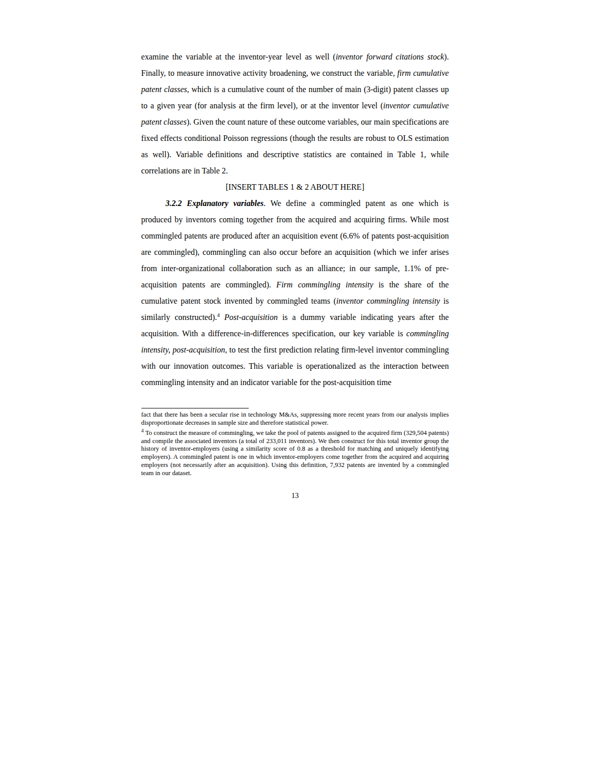examine the variable at the inventor-year level as well (inventor forward citations stock). Finally, to measure innovative activity broadening, we construct the variable, firm cumulative patent classes, which is a cumulative count of the number of main (3-digit) patent classes up to a given year (for analysis at the firm level), or at the inventor level (inventor cumulative patent classes). Given the count nature of these outcome variables, our main specifications are fixed effects conditional Poisson regressions (though the results are robust to OLS estimation as well). Variable definitions and descriptive statistics are contained in Table 1, while correlations are in Table 2.
[INSERT TABLES 1 & 2 ABOUT HERE]
3.2.2 Explanatory variables. We define a commingled patent as one which is produced by inventors coming together from the acquired and acquiring firms. While most commingled patents are produced after an acquisition event (6.6% of patents post-acquisition are commingled), commingling can also occur before an acquisition (which we infer arises from inter-organizational collaboration such as an alliance; in our sample, 1.1% of pre-acquisition patents are commingled). Firm commingling intensity is the share of the cumulative patent stock invented by commingled teams (inventor commingling intensity is similarly constructed).4 Post-acquisition is a dummy variable indicating years after the acquisition. With a difference-in-differences specification, our key variable is commingling intensity, post-acquisition, to test the first prediction relating firm-level inventor commingling with our innovation outcomes. This variable is operationalized as the interaction between commingling intensity and an indicator variable for the post-acquisition time
fact that there has been a secular rise in technology M&As, suppressing more recent years from our analysis implies disproportionate decreases in sample size and therefore statistical power.
4 To construct the measure of commingling, we take the pool of patents assigned to the acquired firm (329,504 patents) and compile the associated inventors (a total of 233,011 inventors). We then construct for this total inventor group the history of inventor-employers (using a similarity score of 0.8 as a threshold for matching and uniquely identifying employers). A commingled patent is one in which inventor-employers come together from the acquired and acquiring employers (not necessarily after an acquisition). Using this definition, 7,932 patents are invented by a commingled team in our dataset.
13